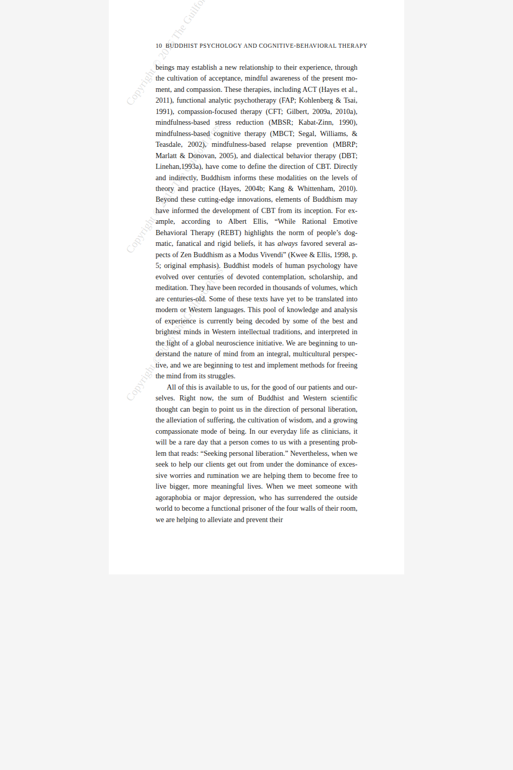10 BUDDHIST PSYCHOLOGY AND COGNITIVE-BEHAVIORAL THERAPY
beings may establish a new relationship to their experience, through the cultivation of acceptance, mindful awareness of the present moment, and compassion. These therapies, including ACT (Hayes et al., 2011), functional analytic psychotherapy (FAP; Kohlenberg & Tsai, 1991), compassion-focused therapy (CFT; Gilbert, 2009a, 2010a), mindfulness-based stress reduction (MBSR; Kabat-Zinn, 1990), mindfulness-based cognitive therapy (MBCT; Segal, Williams, & Teasdale, 2002), mindfulness-based relapse prevention (MBRP; Marlatt & Donovan, 2005), and dialectical behavior therapy (DBT; Linehan,1993a), have come to define the direction of CBT. Directly and indirectly, Buddhism informs these modalities on the levels of theory and practice (Hayes, 2004b; Kang & Whittenham, 2010). Beyond these cutting-edge innovations, elements of Buddhism may have informed the development of CBT from its inception. For example, according to Albert Ellis, “While Rational Emotive Behavioral Therapy (REBT) highlights the norm of people’s dogmatic, fanatical and rigid beliefs, it has always favored several aspects of Zen Buddhism as a Modus Vivendi” (Kwee & Ellis, 1998, p. 5; original emphasis). Buddhist models of human psychology have evolved over centuries of devoted contemplation, scholarship, and meditation. They have been recorded in thousands of volumes, which are centuries-old. Some of these texts have yet to be translated into modern or Western languages. This pool of knowledge and analysis of experience is currently being decoded by some of the best and brightest minds in Western intellectual traditions, and interpreted in the light of a global neuroscience initiative. We are beginning to understand the nature of mind from an integral, multicultural perspective, and we are beginning to test and implement methods for freeing the mind from its struggles.
All of this is available to us, for the good of our patients and ourselves. Right now, the sum of Buddhist and Western scientific thought can begin to point us in the direction of personal liberation, the alleviation of suffering, the cultivation of wisdom, and a growing compassionate mode of being. In our everyday life as clinicians, it will be a rare day that a person comes to us with a presenting problem that reads: “Seeking personal liberation.” Nevertheless, when we seek to help our clients get out from under the dominance of excessive worries and rumination we are helping them to become free to live bigger, more meaningful lives. When we meet someone with agoraphobia or major depression, who has surrendered the outside world to become a functional prisoner of the four walls of their room, we are helping to alleviate and prevent their
Copyright © 2016 The Guilford Press Copyright © 2016 The Guilford Press Copyright © 2016 The Guilford Press